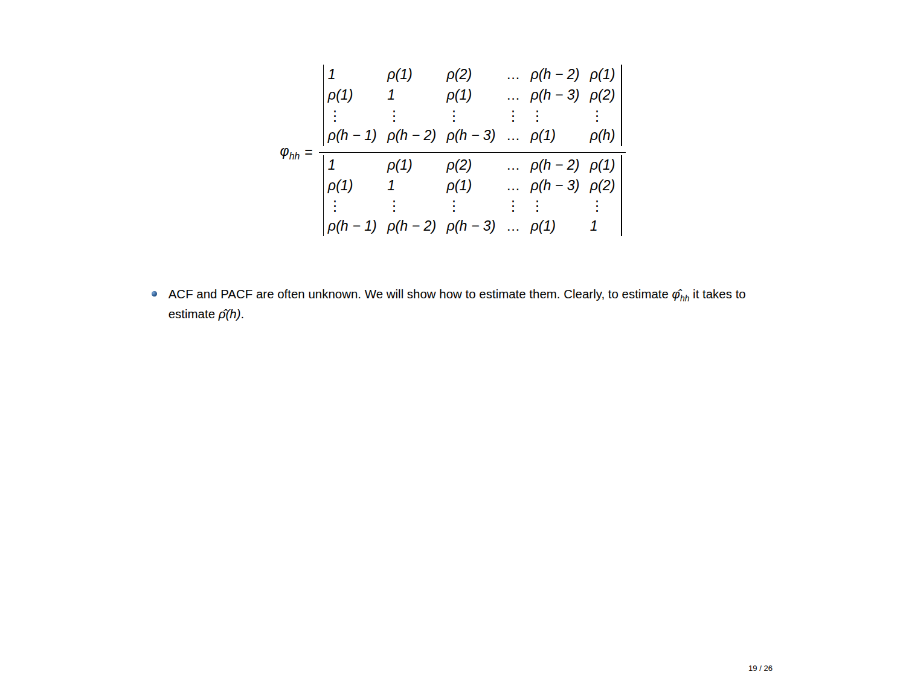φhh =
| 1 | ρ(1) | ρ(2) | … | ρ(h − 2) | ρ(1) |
| ρ(1) | 1 | ρ(1) | … | ρ(h − 3) | ρ(2) |
| ⋮ | ⋮ | ⋮ | ⋮ | ⋮ | ⋮ |
| ρ(h − 1) | ρ(h − 2) | ρ(h − 3) | … | ρ(1) | ρ(h) |
| 1 | ρ(1) | ρ(2) | … | ρ(h − 2) | ρ(1) |
| ρ(1) | 1 | ρ(1) | … | ρ(h − 3) | ρ(2) |
| ⋮ | ⋮ | ⋮ | ⋮ | ⋮ | ⋮ |
| ρ(h − 1) | ρ(h − 2) | ρ(h − 3) | … | ρ(1) | 1 |
ACF and PACF are often unknown. We will show how to estimate them. Clearly, to estimate φ̂hh it takes to estimate ρ̂(h).
19 / 26